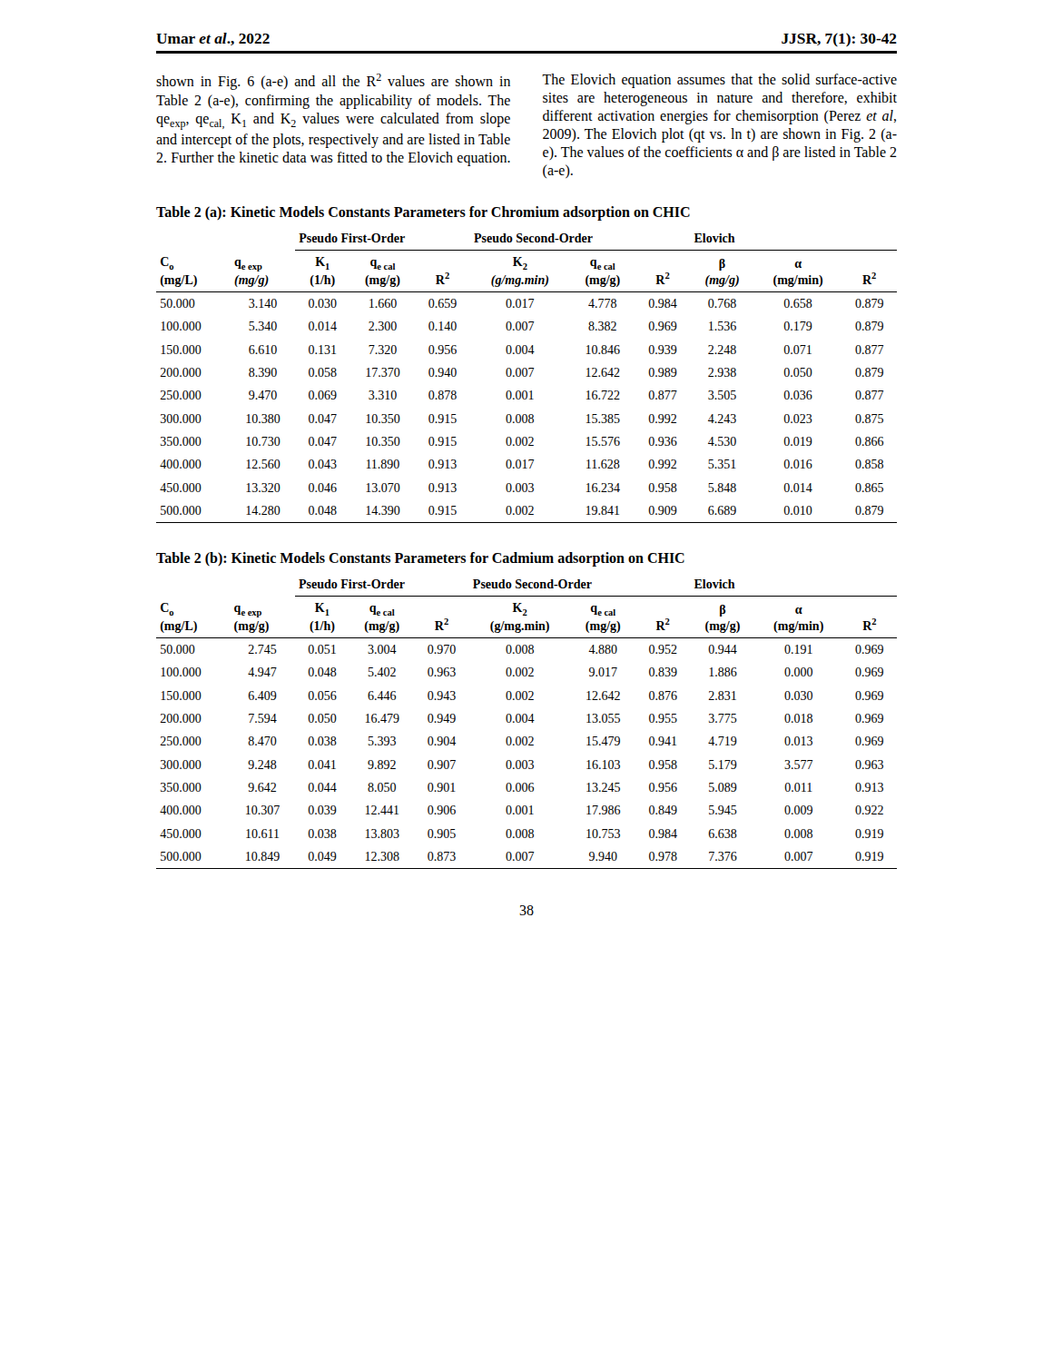Umar et al., 2022
JJSR, 7(1): 30-42
shown in Fig. 6 (a-e) and all the R2 values are shown in Table 2 (a-e), confirming the applicability of models. The qeexp, qecal, K1 and K2 values were calculated from slope and intercept of the plots, respectively and are listed in Table 2. Further the kinetic data was fitted to the Elovich equation. The Elovich equation assumes that the solid surface-active sites are heterogeneous in nature and therefore, exhibit different activation energies for chemisorption (Perez et al, 2009). The Elovich plot (qt vs. ln t) are shown in Fig. 2 (a-e). The values of the coefficients α and β are listed in Table 2 (a-e).
Table 2 (a): Kinetic Models Constants Parameters for Chromium adsorption on CHIC
| C o (mg/L) | q e exp (mg/g) | Pseudo First-Order | Pseudo Second-Order | Elovich |
| --- | --- | --- | --- | --- |
| K 1 (1/h) | q e cal (mg/g) | R 2 | K 2 (g/mg.min) | q e cal (mg/g) | R 2 | β (mg/g) | α (mg/min) | R 2 |
| 50.000 | 3.140 | 0.030 | 1.660 | 0.659 | 0.017 | 4.778 | 0.984 | 0.768 | 0.658 | 0.879 |
| 100.000 | 5.340 | 0.014 | 2.300 | 0.140 | 0.007 | 8.382 | 0.969 | 1.536 | 0.179 | 0.879 |
| 150.000 | 6.610 | 0.131 | 7.320 | 0.956 | 0.004 | 10.846 | 0.939 | 2.248 | 0.071 | 0.877 |
| 200.000 | 8.390 | 0.058 | 17.370 | 0.940 | 0.007 | 12.642 | 0.989 | 2.938 | 0.050 | 0.879 |
| 250.000 | 9.470 | 0.069 | 3.310 | 0.878 | 0.001 | 16.722 | 0.877 | 3.505 | 0.036 | 0.877 |
| 300.000 | 10.380 | 0.047 | 10.350 | 0.915 | 0.008 | 15.385 | 0.992 | 4.243 | 0.023 | 0.875 |
| 350.000 | 10.730 | 0.047 | 10.350 | 0.915 | 0.002 | 15.576 | 0.936 | 4.530 | 0.019 | 0.866 |
| 400.000 | 12.560 | 0.043 | 11.890 | 0.913 | 0.017 | 11.628 | 0.992 | 5.351 | 0.016 | 0.858 |
| 450.000 | 13.320 | 0.046 | 13.070 | 0.913 | 0.003 | 16.234 | 0.958 | 5.848 | 0.014 | 0.865 |
| 500.000 | 14.280 | 0.048 | 14.390 | 0.915 | 0.002 | 19.841 | 0.909 | 6.689 | 0.010 | 0.879 |
Table 2 (b): Kinetic Models Constants Parameters for Cadmium adsorption on CHIC
| C o (mg/L) | q e exp (mg/g) | Pseudo First-Order | Pseudo Second-Order | Elovich |
| --- | --- | --- | --- | --- |
| K 1 (1/h) | q e cal (mg/g) | R 2 | K 2 (g/mg.min) | q e cal (mg/g) | R 2 | β (mg/g) | α (mg/min) | R 2 |
| 50.000 | 2.745 | 0.051 | 3.004 | 0.970 | 0.008 | 4.880 | 0.952 | 0.944 | 0.191 | 0.969 |
| 100.000 | 4.947 | 0.048 | 5.402 | 0.963 | 0.002 | 9.017 | 0.839 | 1.886 | 0.000 | 0.969 |
| 150.000 | 6.409 | 0.056 | 6.446 | 0.943 | 0.002 | 12.642 | 0.876 | 2.831 | 0.030 | 0.969 |
| 200.000 | 7.594 | 0.050 | 16.479 | 0.949 | 0.004 | 13.055 | 0.955 | 3.775 | 0.018 | 0.969 |
| 250.000 | 8.470 | 0.038 | 5.393 | 0.904 | 0.002 | 15.479 | 0.941 | 4.719 | 0.013 | 0.969 |
| 300.000 | 9.248 | 0.041 | 9.892 | 0.907 | 0.003 | 16.103 | 0.958 | 5.179 | 3.577 | 0.963 |
| 350.000 | 9.642 | 0.044 | 8.050 | 0.901 | 0.006 | 13.245 | 0.956 | 5.089 | 0.011 | 0.913 |
| 400.000 | 10.307 | 0.039 | 12.441 | 0.906 | 0.001 | 17.986 | 0.849 | 5.945 | 0.009 | 0.922 |
| 450.000 | 10.611 | 0.038 | 13.803 | 0.905 | 0.008 | 10.753 | 0.984 | 6.638 | 0.008 | 0.919 |
| 500.000 | 10.849 | 0.049 | 12.308 | 0.873 | 0.007 | 9.940 | 0.978 | 7.376 | 0.007 | 0.919 |
38